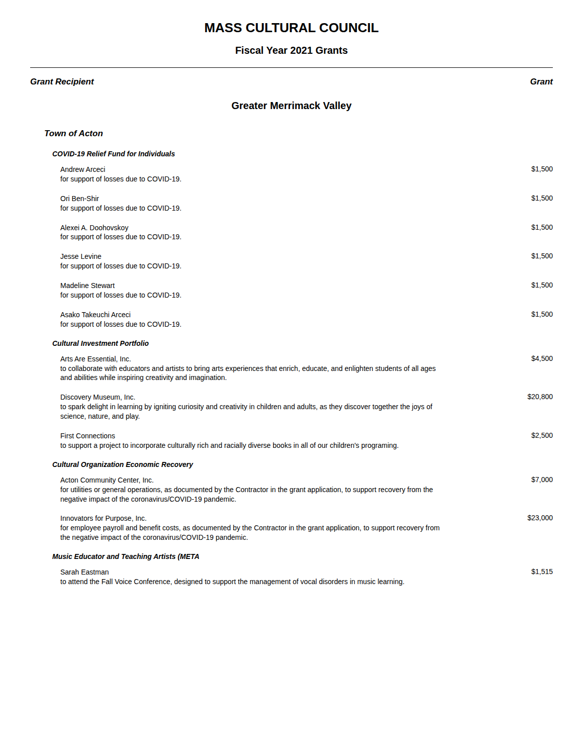MASS CULTURAL COUNCIL
Fiscal Year 2021 Grants
Grant Recipient Grant
Greater Merrimack Valley
Town of Acton
COVID-19 Relief Fund for Individuals
Andrew Arceci for support of losses due to COVID-19.
$1,500
Ori Ben-Shir for support of losses due to COVID-19.
$1,500
Alexei A. Doohovskoy for support of losses due to COVID-19.
$1,500
Jesse Levine for support of losses due to COVID-19.
$1,500
Madeline Stewart for support of losses due to COVID-19.
$1,500
Asako Takeuchi Arceci for support of losses due to COVID-19.
$1,500
Cultural Investment Portfolio
Arts Are Essential, Inc. to collaborate with educators and artists to bring arts experiences that enrich, educate, and enlighten students of all ages and abilities while inspiring creativity and imagination.
$4,500
Discovery Museum, Inc. to spark delight in learning by igniting curiosity and creativity in children and adults, as they discover together the joys of science, nature, and play.
$20,800
First Connections to support a project to incorporate culturally rich and racially diverse books in all of our children's programing.
$2,500
Cultural Organization Economic Recovery
Acton Community Center, Inc. for utilities or general operations, as documented by the Contractor in the grant application, to support recovery from the negative impact of the coronavirus/COVID-19 pandemic.
$7,000
Innovators for Purpose, Inc. for employee payroll and benefit costs, as documented by the Contractor in the grant application, to support recovery from the negative impact of the coronavirus/COVID-19 pandemic.
$23,000
Music Educator and Teaching Artists (META
Sarah Eastman to attend the Fall Voice Conference, designed to support the management of vocal disorders in music learning.
$1,515